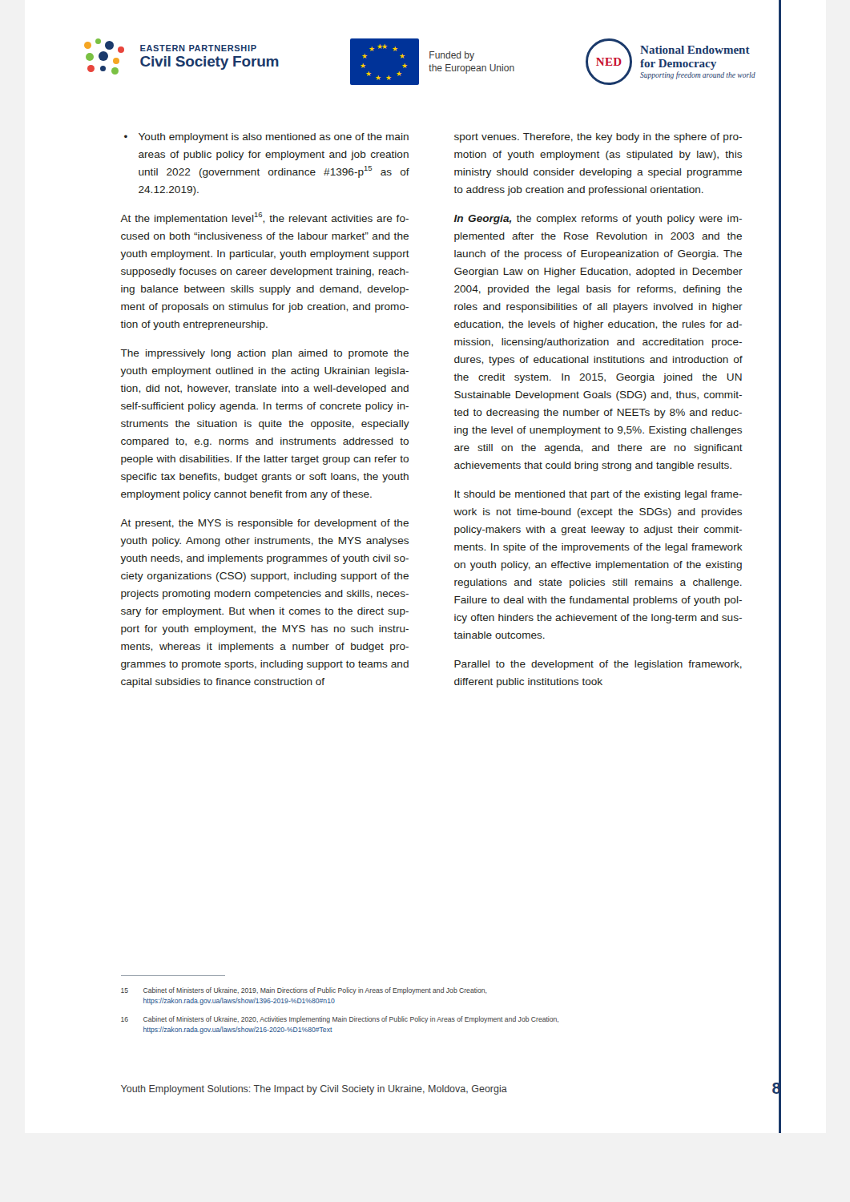Eastern Partnership
Civil Society Forum
★ ★ ★ ★ ★ ★ ★ ★ ★ ★ ★ ★
Funded by
the European Union
NED
National Endowment
for Democracy
Supporting freedom around the world
Youth employment is also mentioned as one of the main areas of public policy for employment and job creation until 2022 (government ordinance #1396-p15 as of 24.12.2019).
At the implementation level16, the relevant activities are focused on both “inclusiveness of the labour market” and the youth employment. In particular, youth employment support supposedly focuses on career development training, reaching balance between skills supply and demand, development of proposals on stimulus for job creation, and promotion of youth entrepreneurship.
The impressively long action plan aimed to promote the youth employment outlined in the acting Ukrainian legislation, did not, however, translate into a well-developed and self-sufficient policy agenda. In terms of concrete policy instruments the situation is quite the opposite, especially compared to, e.g. norms and instruments addressed to people with disabilities. If the latter target group can refer to specific tax benefits, budget grants or soft loans, the youth employment policy cannot benefit from any of these.
At present, the MYS is responsible for development of the youth policy. Among other instruments, the MYS analyses youth needs, and implements programmes of youth civil society organizations (CSO) support, including support of the projects promoting modern competencies and skills, necessary for employment. But when it comes to the direct support for youth employment, the MYS has no such instruments, whereas it implements a number of budget programmes to promote sports, including support to teams and capital subsidies to finance construction of
sport venues. Therefore, the key body in the sphere of promotion of youth employment (as stipulated by law), this ministry should consider developing a special programme to address job creation and professional orientation.
In Georgia, the complex reforms of youth policy were implemented after the Rose Revolution in 2003 and the launch of the process of Europeanization of Georgia. The Georgian Law on Higher Education, adopted in December 2004, provided the legal basis for reforms, defining the roles and responsibilities of all players involved in higher education, the levels of higher education, the rules for admission, licensing/authorization and accreditation procedures, types of educational institutions and introduction of the credit system. In 2015, Georgia joined the UN Sustainable Development Goals (SDG) and, thus, committed to decreasing the number of NEETs by 8% and reducing the level of unemployment to 9,5%. Existing challenges are still on the agenda, and there are no significant achievements that could bring strong and tangible results.
It should be mentioned that part of the existing legal framework is not time-bound (except the SDGs) and provides policy-makers with a great leeway to adjust their commitments. In spite of the improvements of the legal framework on youth policy, an effective implementation of the existing regulations and state policies still remains a challenge. Failure to deal with the fundamental problems of youth policy often hinders the achievement of the long-term and sustainable outcomes.
Parallel to the development of the legislation framework, different public institutions took
15
Cabinet of Ministers of Ukraine, 2019, Main Directions of Public Policy in Areas of Employment and Job Creation,
https://zakon.rada.gov.ua/laws/show/1396-2019-%D1%80#n10
16
Cabinet of Ministers of Ukraine, 2020, Activities Implementing Main Directions of Public Policy in Areas of Employment and Job Creation,
https://zakon.rada.gov.ua/laws/show/216-2020-%D1%80#Text
Youth Employment Solutions: The Impact by Civil Society in Ukraine, Moldova, Georgia
8